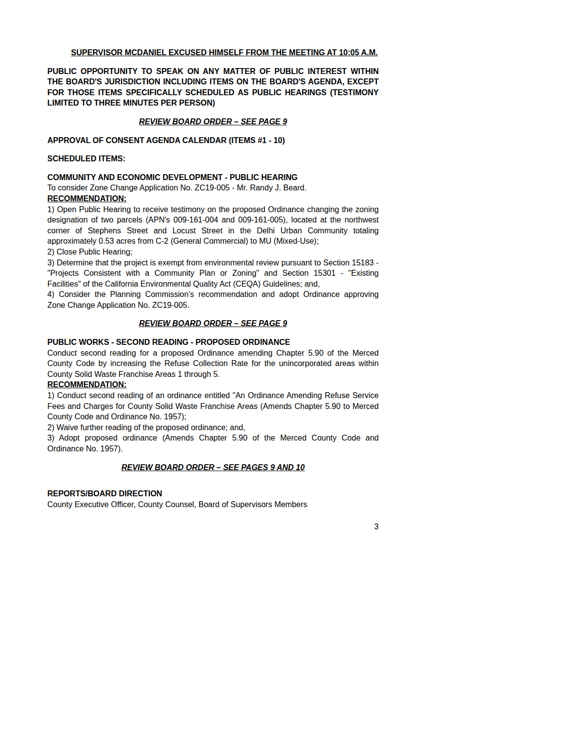SUPERVISOR MCDANIEL EXCUSED HIMSELF FROM THE MEETING AT 10:05 A.M.
PUBLIC OPPORTUNITY TO SPEAK ON ANY MATTER OF PUBLIC INTEREST WITHIN THE BOARD'S JURISDICTION INCLUDING ITEMS ON THE BOARD'S AGENDA, EXCEPT FOR THOSE ITEMS SPECIFICALLY SCHEDULED AS PUBLIC HEARINGS (TESTIMONY LIMITED TO THREE MINUTES PER PERSON)
REVIEW BOARD ORDER – SEE PAGE 9
APPROVAL OF CONSENT AGENDA CALENDAR (ITEMS #1 - 10)
SCHEDULED ITEMS:
COMMUNITY AND ECONOMIC DEVELOPMENT - PUBLIC HEARING
To consider Zone Change Application No. ZC19-005 - Mr. Randy J. Beard.
RECOMMENDATION:
1) Open Public Hearing to receive testimony on the proposed Ordinance changing the zoning designation of two parcels (APN's 009-161-004 and 009-161-005), located at the northwest corner of Stephens Street and Locust Street in the Delhi Urban Community totaling approximately 0.53 acres from C-2 (General Commercial) to MU (Mixed-Use);
2) Close Public Hearing;
3) Determine that the project is exempt from environmental review pursuant to Section 15183 - "Projects Consistent with a Community Plan or Zoning" and Section 15301 - "Existing Facilities" of the California Environmental Quality Act (CEQA) Guidelines; and,
4) Consider the Planning Commission's recommendation and adopt Ordinance approving Zone Change Application No. ZC19-005.
REVIEW BOARD ORDER – SEE PAGE 9
PUBLIC WORKS - SECOND READING - PROPOSED ORDINANCE
Conduct second reading for a proposed Ordinance amending Chapter 5.90 of the Merced County Code by increasing the Refuse Collection Rate for the unincorporated areas within County Solid Waste Franchise Areas 1 through 5.
RECOMMENDATION:
1) Conduct second reading of an ordinance entitled "An Ordinance Amending Refuse Service Fees and Charges for County Solid Waste Franchise Areas (Amends Chapter 5.90 to Merced County Code and Ordinance No. 1957);
2) Waive further reading of the proposed ordinance; and,
3) Adopt proposed ordinance (Amends Chapter 5.90 of the Merced County Code and Ordinance No. 1957).
REVIEW BOARD ORDER – SEE PAGES 9 AND 10
REPORTS/BOARD DIRECTION
County Executive Officer, County Counsel, Board of Supervisors Members
3